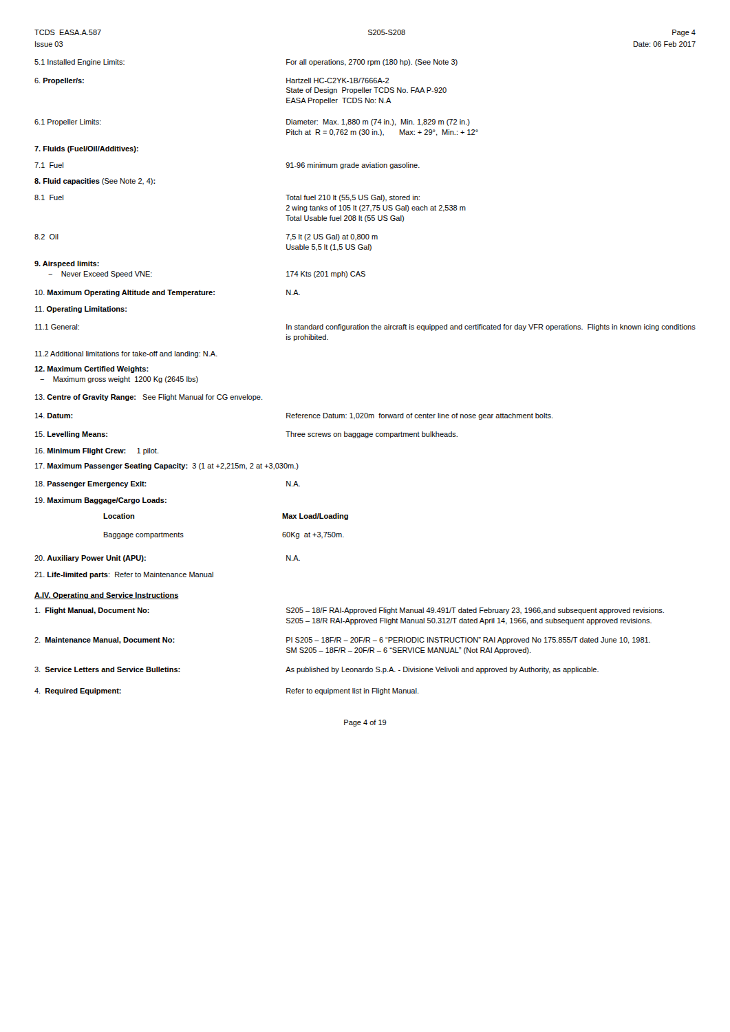TCDS EASA.A.587
S205-S208
Page 4
Issue 03
Date: 06 Feb 2017
| 5.1 Installed Engine Limits: | For all operations, 2700 rpm (180 hp). (See Note 3) |
| 6. Propeller/s: | Hartzell HC-C2YK-1B/7666A-2 State of Design Propeller TCDS No. FAA P-920 EASA Propeller TCDS No: N.A |
| 6.1 Propeller Limits: | Diameter: Max. 1,880 m (74 in.), Min. 1,829 m (72 in.) Pitch at R = 0,762 m (30 in.), Max: + 29°, Min.: + 12° |
7. Fluids (Fuel/Oil/Additives):
| 7.1 Fuel | 91-96 minimum grade aviation gasoline. |
8. Fluid capacities (See Note 2, 4):
| 8.1 Fuel | Total fuel 210 lt (55,5 US Gal), stored in: 2 wing tanks of 105 lt (27,75 US Gal) each at 2,538 m Total Usable fuel 208 lt (55 US Gal) |
| 8.2 Oil | 7,5 lt (2 US Gal) at 0,800 m Usable 5,5 lt (1,5 US Gal) |
9. Airspeed limits:
| − Never Exceed Speed VNE: | 174 Kts (201 mph) CAS |
| 10. Maximum Operating Altitude and Temperature: | N.A. |
11. Operating Limitations:
| 11.1 General: | In standard configuration the aircraft is equipped and certificated for day VFR operations. Flights in known icing conditions is prohibited. |
11.2 Additional limitations for take-off and landing: N.A.
12. Maximum Certified Weights:
− Maximum gross weight 1200 Kg (2645 lbs)
| 13. Centre of Gravity Range: See Flight Manual for CG envelope. | |
| 14. Datum: | Reference Datum: 1,020m forward of center line of nose gear attachment bolts. |
| 15. Levelling Means: | Three screws on baggage compartment bulkheads. |
16. Minimum Flight Crew: 1 pilot.
17. Maximum Passenger Seating Capacity: 3 (1 at +2,215m, 2 at +3,030m.)
| 18. Passenger Emergency Exit: | N.A. |
19. Maximum Baggage/Cargo Loads:
| Location | Max Load/Loading |
| Baggage compartments | 60Kg at +3,750m. |
| 20. Auxiliary Power Unit (APU): | N.A. |
21. Life-limited parts: Refer to Maintenance Manual
A.IV. Operating and Service Instructions
| 1. Flight Manual, Document No: | S205 – 18/F RAI-Approved Flight Manual 49.491/T dated February 23, 1966,and subsequent approved revisions. S205 – 18/R RAI-Approved Flight Manual 50.312/T dated April 14, 1966, and subsequent approved revisions. |
| 2. Maintenance Manual, Document No: | PI S205 – 18F/R – 20F/R – 6 “PERIODIC INSTRUCTION” RAI Approved No 175.855/T dated June 10, 1981. SM S205 – 18F/R – 20F/R – 6 “SERVICE MANUAL” (Not RAI Approved). |
| 3. Service Letters and Service Bulletins: | As published by Leonardo S.p.A. - Divisione Velivoli and approved by Authority, as applicable. |
| 4. Required Equipment: | Refer to equipment list in Flight Manual. |
Page 4 of 19